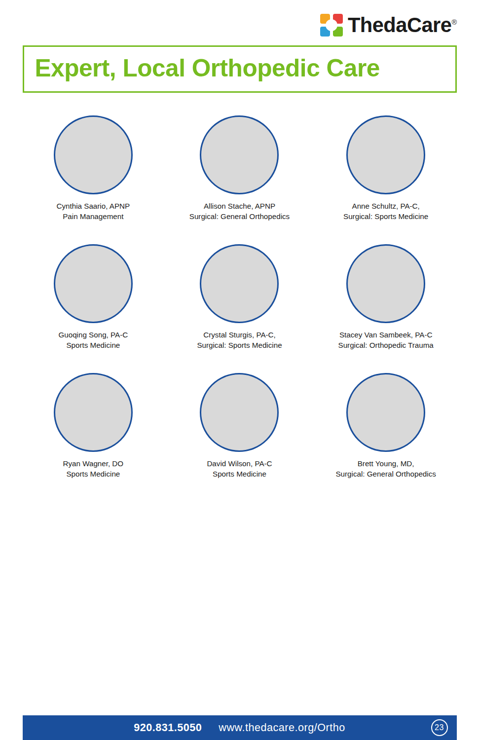ThedaCare®
Expert, Local Orthopedic Care
Cynthia Saario, APNP
Pain Management
Allison Stache, APNP
Surgical: General Orthopedics
Anne Schultz, PA-C,
Surgical: Sports Medicine
Guoqing Song, PA-C
Sports Medicine
Crystal Sturgis, PA-C,
Surgical: Sports Medicine
Stacey Van Sambeek, PA-C
Surgical: Orthopedic Trauma
Ryan Wagner, DO
Sports Medicine
David Wilson, PA-C
Sports Medicine
Brett Young, MD,
Surgical: General Orthopedics
920.831.5050 www.thedacare.org/Ortho 23